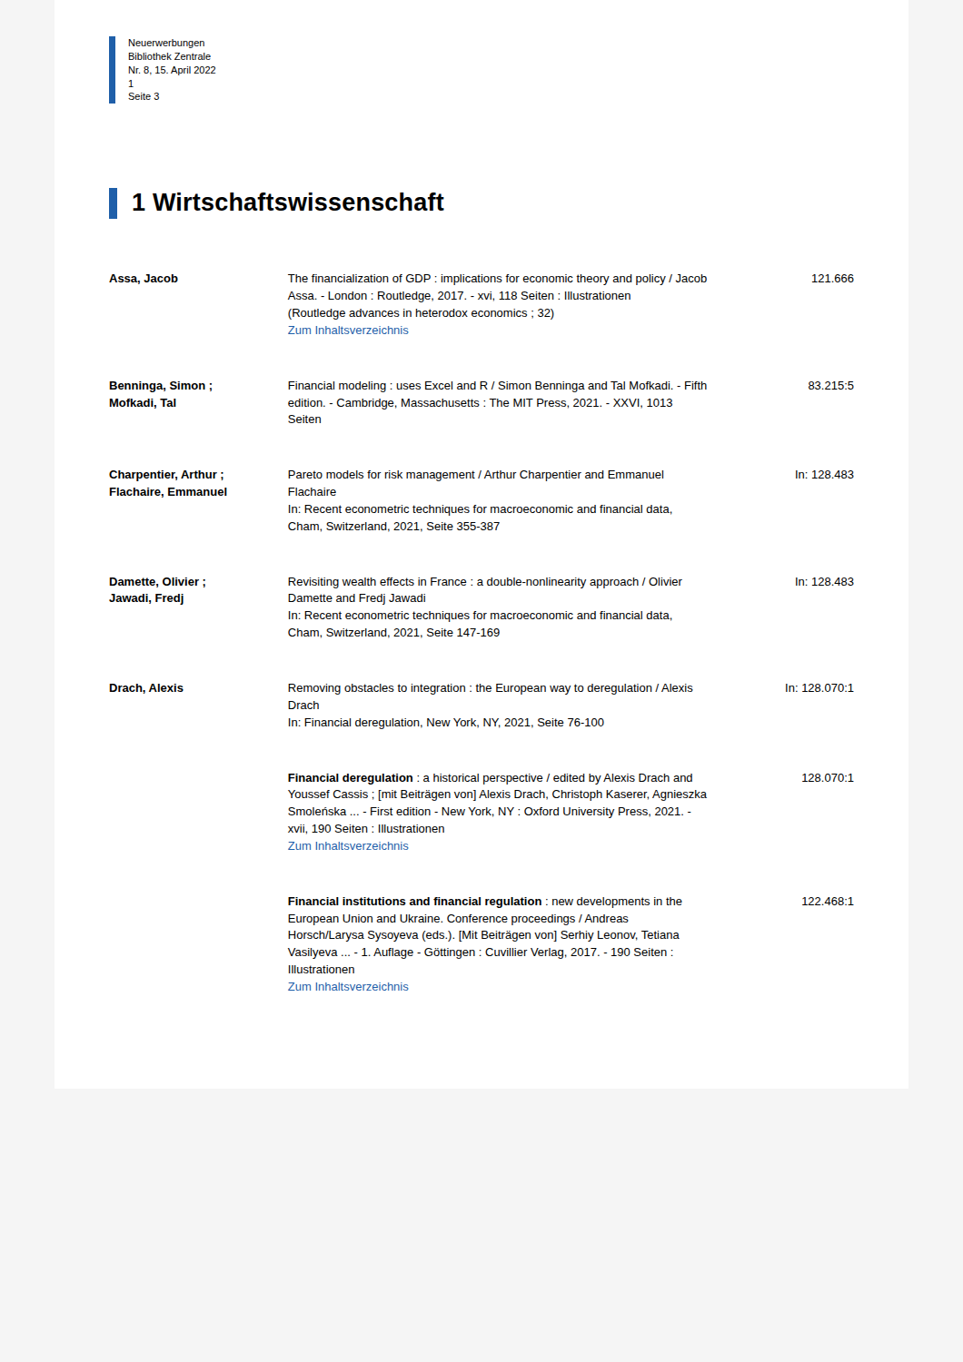Neuerwerbungen
Bibliothek Zentrale
Nr. 8, 15. April 2022
1
Seite 3
1 Wirtschaftswissenschaft
Assa, Jacob
The financialization of GDP : implications for economic theory and policy / Jacob Assa. - London : Routledge, 2017. - xvi, 118 Seiten : Illustrationen
(Routledge advances in heterodox economics ; 32)
Zum Inhaltsverzeichnis
121.666
Benninga, Simon ;
Mofkadi, Tal
Financial modeling : uses Excel and R / Simon Benninga and Tal Mofkadi. - Fifth edition. - Cambridge, Massachusetts : The MIT Press, 2021. - XXVI, 1013 Seiten
83.215:5
Charpentier, Arthur ;
Flachaire, Emmanuel
Pareto models for risk management / Arthur Charpentier and Emmanuel Flachaire
In: Recent econometric techniques for macroeconomic and financial data, Cham, Switzerland, 2021, Seite 355-387
In: 128.483
Damette, Olivier ;
Jawadi, Fredj
Revisiting wealth effects in France : a double-nonlinearity approach / Olivier Damette and Fredj Jawadi
In: Recent econometric techniques for macroeconomic and financial data, Cham, Switzerland, 2021, Seite 147-169
In: 128.483
Drach, Alexis
Removing obstacles to integration : the European way to deregulation / Alexis Drach
In: Financial deregulation, New York, NY, 2021, Seite 76-100
In: 128.070:1
Financial deregulation : a historical perspective / edited by Alexis Drach and Youssef Cassis ; [mit Beiträgen von] Alexis Drach, Christoph Kaserer, Agnieszka Smoleńska ... - First edition - New York, NY : Oxford University Press, 2021. - xvii, 190 Seiten : Illustrationen
Zum Inhaltsverzeichnis
128.070:1
Financial institutions and financial regulation : new developments in the European Union and Ukraine. Conference proceedings / Andreas Horsch/Larysa Sysoyeva (eds.). [Mit Beiträgen von] Serhiy Leonov, Tetiana Vasilyeva ... - 1. Auflage - Göttingen : Cuvillier Verlag, 2017. - 190 Seiten : Illustrationen
Zum Inhaltsverzeichnis
122.468:1